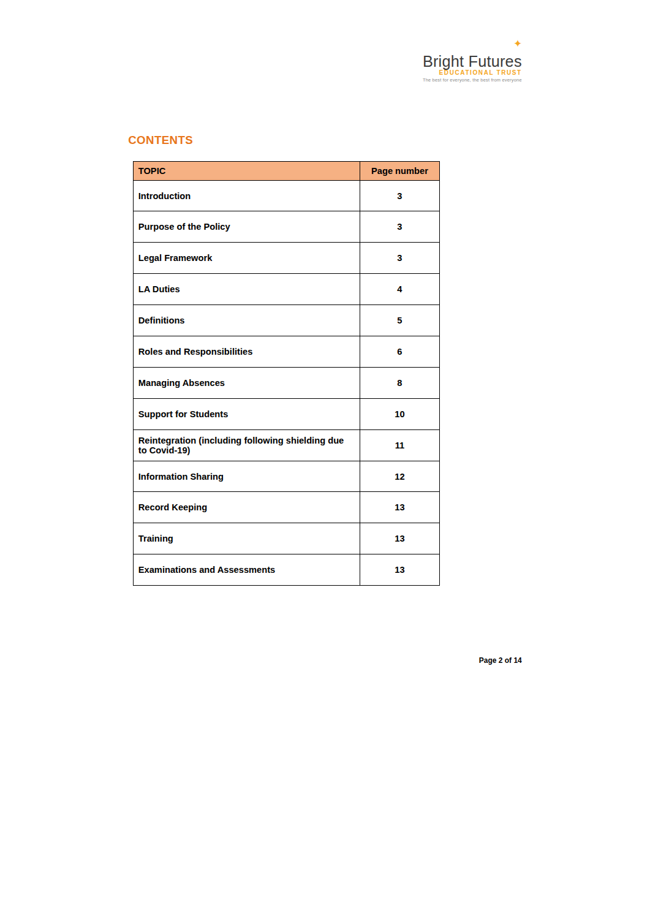✦
Bright Futures
EDUCATIONAL TRUST
The best for everyone, the best from everyone
CONTENTS
| TOPIC | Page number |
| --- | --- |
| Introduction | 3 |
| Purpose of the Policy | 3 |
| Legal Framework | 3 |
| LA Duties | 4 |
| Definitions | 5 |
| Roles and Responsibilities | 6 |
| Managing Absences | 8 |
| Support for Students | 10 |
| Reintegration (including following shielding due to Covid-19) | 11 |
| Information Sharing | 12 |
| Record Keeping | 13 |
| Training | 13 |
| Examinations and Assessments | 13 |
Page 2 of 14